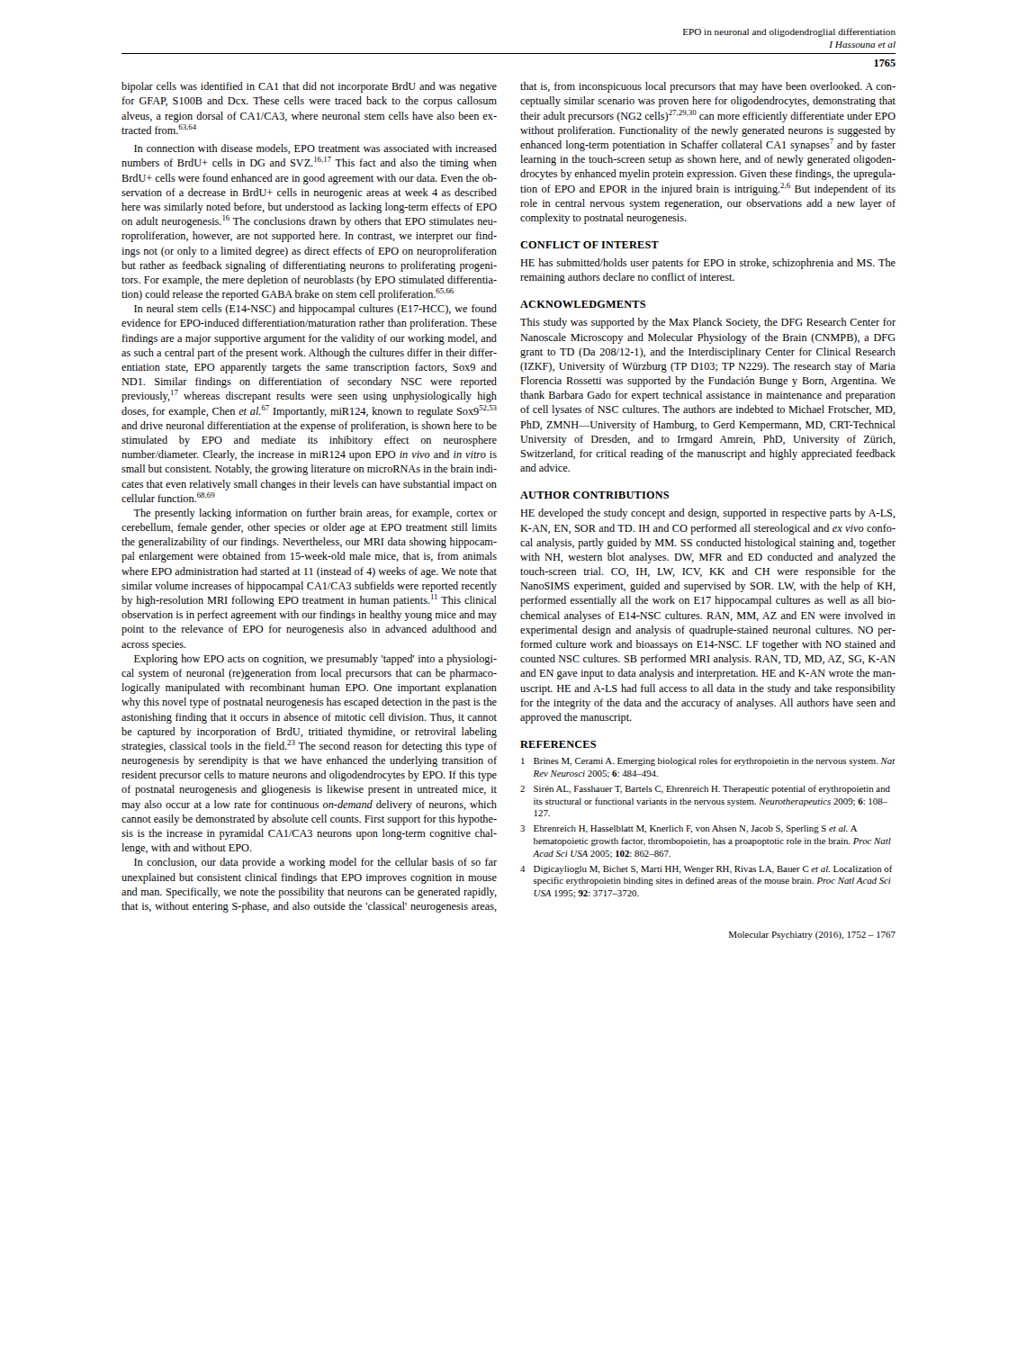EPO in neuronal and oligodendroglial differentiation
I Hassouna et al
1765
bipolar cells was identified in CA1 that did not incorporate BrdU and was negative for GFAP, S100B and Dcx. These cells were traced back to the corpus callosum alveus, a region dorsal of CA1/CA3, where neuronal stem cells have also been extracted from.63,64
In connection with disease models, EPO treatment was associated with increased numbers of BrdU+ cells in DG and SVZ.16,17 This fact and also the timing when BrdU+ cells were found enhanced are in good agreement with our data. Even the observation of a decrease in BrdU+ cells in neurogenic areas at week 4 as described here was similarly noted before, but understood as lacking long-term effects of EPO on adult neurogenesis.16 The conclusions drawn by others that EPO stimulates neuroproliferation, however, are not supported here. In contrast, we interpret our findings not (or only to a limited degree) as direct effects of EPO on neuroproliferation but rather as feedback signaling of differentiating neurons to proliferating progenitors. For example, the mere depletion of neuroblasts (by EPO stimulated differentiation) could release the reported GABA brake on stem cell proliferation.65,66
In neural stem cells (E14-NSC) and hippocampal cultures (E17-HCC), we found evidence for EPO-induced differentiation/maturation rather than proliferation. These findings are a major supportive argument for the validity of our working model, and as such a central part of the present work. Although the cultures differ in their differentiation state, EPO apparently targets the same transcription factors, Sox9 and ND1. Similar findings on differentiation of secondary NSC were reported previously,17 whereas discrepant results were seen using unphysiologically high doses, for example, Chen et al.67 Importantly, miR124, known to regulate Sox952,53 and drive neuronal differentiation at the expense of proliferation, is shown here to be stimulated by EPO and mediate its inhibitory effect on neurosphere number/diameter. Clearly, the increase in miR124 upon EPO in vivo and in vitro is small but consistent. Notably, the growing literature on microRNAs in the brain indicates that even relatively small changes in their levels can have substantial impact on cellular function.68,69
The presently lacking information on further brain areas, for example, cortex or cerebellum, female gender, other species or older age at EPO treatment still limits the generalizability of our findings. Nevertheless, our MRI data showing hippocampal enlargement were obtained from 15-week-old male mice, that is, from animals where EPO administration had started at 11 (instead of 4) weeks of age. We note that similar volume increases of hippocampal CA1/CA3 subfields were reported recently by high-resolution MRI following EPO treatment in human patients.11 This clinical observation is in perfect agreement with our findings in healthy young mice and may point to the relevance of EPO for neurogenesis also in advanced adulthood and across species.
Exploring how EPO acts on cognition, we presumably 'tapped' into a physiological system of neuronal (re)generation from local precursors that can be pharmacologically manipulated with recombinant human EPO. One important explanation why this novel type of postnatal neurogenesis has escaped detection in the past is the astonishing finding that it occurs in absence of mitotic cell division. Thus, it cannot be captured by incorporation of BrdU, tritiated thymidine, or retroviral labeling strategies, classical tools in the field.23 The second reason for detecting this type of neurogenesis by serendipity is that we have enhanced the underlying transition of resident precursor cells to mature neurons and oligodendrocytes by EPO. If this type of postnatal neurogenesis and gliogenesis is likewise present in untreated mice, it may also occur at a low rate for continuous on-demand delivery of neurons, which cannot easily be demonstrated by absolute cell counts. First support for this hypothesis is the increase in pyramidal CA1/CA3 neurons upon long-term cognitive challenge, with and without EPO.
In conclusion, our data provide a working model for the cellular basis of so far unexplained but consistent clinical findings that EPO improves cognition in mouse and man. Specifically, we note the possibility that neurons can be generated rapidly, that is, without entering S-phase, and also outside the 'classical' neurogenesis areas, that is, from inconspicuous local precursors that may have been overlooked. A conceptually similar scenario was proven here for oligodendrocytes, demonstrating that their adult precursors (NG2 cells)27,29,30 can more efficiently differentiate under EPO without proliferation. Functionality of the newly generated neurons is suggested by enhanced long-term potentiation in Schaffer collateral CA1 synapses7 and by faster learning in the touch-screen setup as shown here, and of newly generated oligodendrocytes by enhanced myelin protein expression. Given these findings, the upregulation of EPO and EPOR in the injured brain is intriguing.2,6 But independent of its role in central nervous system regeneration, our observations add a new layer of complexity to postnatal neurogenesis.
Conflict of interest
HE has submitted/holds user patents for EPO in stroke, schizophrenia and MS. The remaining authors declare no conflict of interest.
Acknowledgments
This study was supported by the Max Planck Society, the DFG Research Center for Nanoscale Microscopy and Molecular Physiology of the Brain (CNMPB), a DFG grant to TD (Da 208/12-1), and the Interdisciplinary Center for Clinical Research (IZKF), University of Würzburg (TP D103; TP N229). The research stay of Maria Florencia Rossetti was supported by the Fundación Bunge y Born, Argentina. We thank Barbara Gado for expert technical assistance in maintenance and preparation of cell lysates of NSC cultures. The authors are indebted to Michael Frotscher, MD, PhD, ZMNH—University of Hamburg, to Gerd Kempermann, MD, CRT-Technical University of Dresden, and to Irmgard Amrein, PhD, University of Zürich, Switzerland, for critical reading of the manuscript and highly appreciated feedback and advice.
Author contributions
HE developed the study concept and design, supported in respective parts by A-LS, K-AN, EN, SOR and TD. IH and CO performed all stereological and ex vivo confocal analysis, partly guided by MM. SS conducted histological staining and, together with NH, western blot analyses. DW, MFR and ED conducted and analyzed the touch-screen trial. CO, IH, LW, ICV, KK and CH were responsible for the NanoSIMS experiment, guided and supervised by SOR. LW, with the help of KH, performed essentially all the work on E17 hippocampal cultures as well as all biochemical analyses of E14-NSC cultures. RAN, MM, AZ and EN were involved in experimental design and analysis of quadruple-stained neuronal cultures. NO performed culture work and bioassays on E14-NSC. LF together with NO stained and counted NSC cultures. SB performed MRI analysis. RAN, TD, MD, AZ, SG, K-AN and EN gave input to data analysis and interpretation. HE and K-AN wrote the manuscript. HE and A-LS had full access to all data in the study and take responsibility for the integrity of the data and the accuracy of analyses. All authors have seen and approved the manuscript.
References
Brines M, Cerami A. Emerging biological roles for erythropoietin in the nervous system. Nat Rev Neurosci 2005; 6: 484–494.
Sirén AL, Fasshauer T, Bartels C, Ehrenreich H. Therapeutic potential of erythropoietin and its structural or functional variants in the nervous system. Neurotherapeutics 2009; 6: 108–127.
Ehrenreich H, Hasselblatt M, Knerlich F, von Ahsen N, Jacob S, Sperling S et al. A hematopoietic growth factor, thrombopoietin, has a proapoptotic role in the brain. Proc Natl Acad Sci USA 2005; 102: 862–867.
Digicaylioglu M, Bichet S, Marti HH, Wenger RH, Rivas LA, Bauer C et al. Localization of specific erythropoietin binding sites in defined areas of the mouse brain. Proc Natl Acad Sci USA 1995; 92: 3717–3720.
Molecular Psychiatry (2016), 1752 – 1767